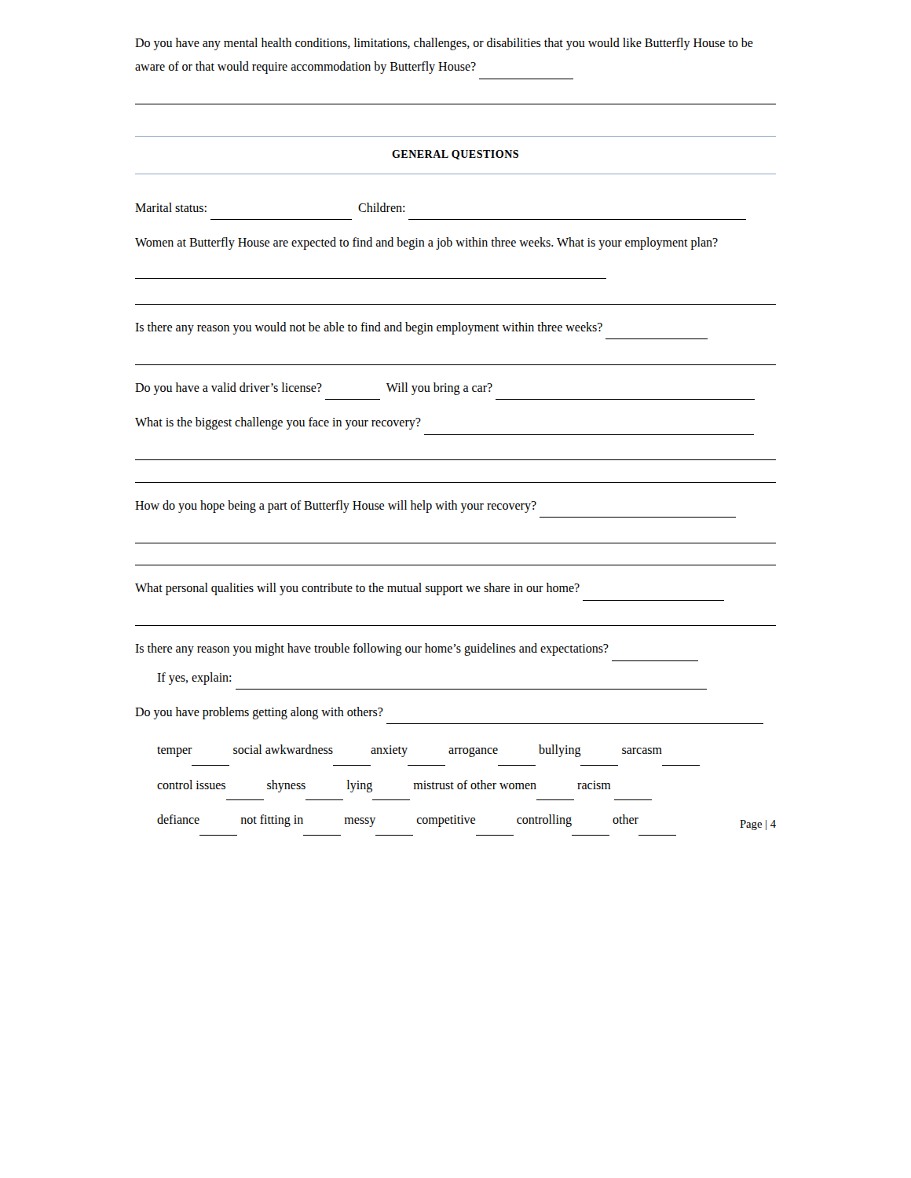Do you have any mental health conditions, limitations, challenges, or disabilities that you would like Butterfly House to be aware of or that would require accommodation by Butterfly House?
GENERAL QUESTIONS
Marital status: Children:
Women at Butterfly House are expected to find and begin a job within three weeks. What is your employment plan?
Is there any reason you would not be able to find and begin employment within three weeks?
Do you have a valid driver’s license? Will you bring a car?
What is the biggest challenge you face in your recovery?
How do you hope being a part of Butterfly House will help with your recovery?
What personal qualities will you contribute to the mutual support we share in our home?
Is there any reason you might have trouble following our home’s guidelines and expectations?
If yes, explain:
Do you have problems getting along with others?
temper social awkwardness anxiety arrogance bullying sarcasm
control issues shyness lying mistrust of other women racism
defiance not fitting in messy competitive controlling other
Page | 4